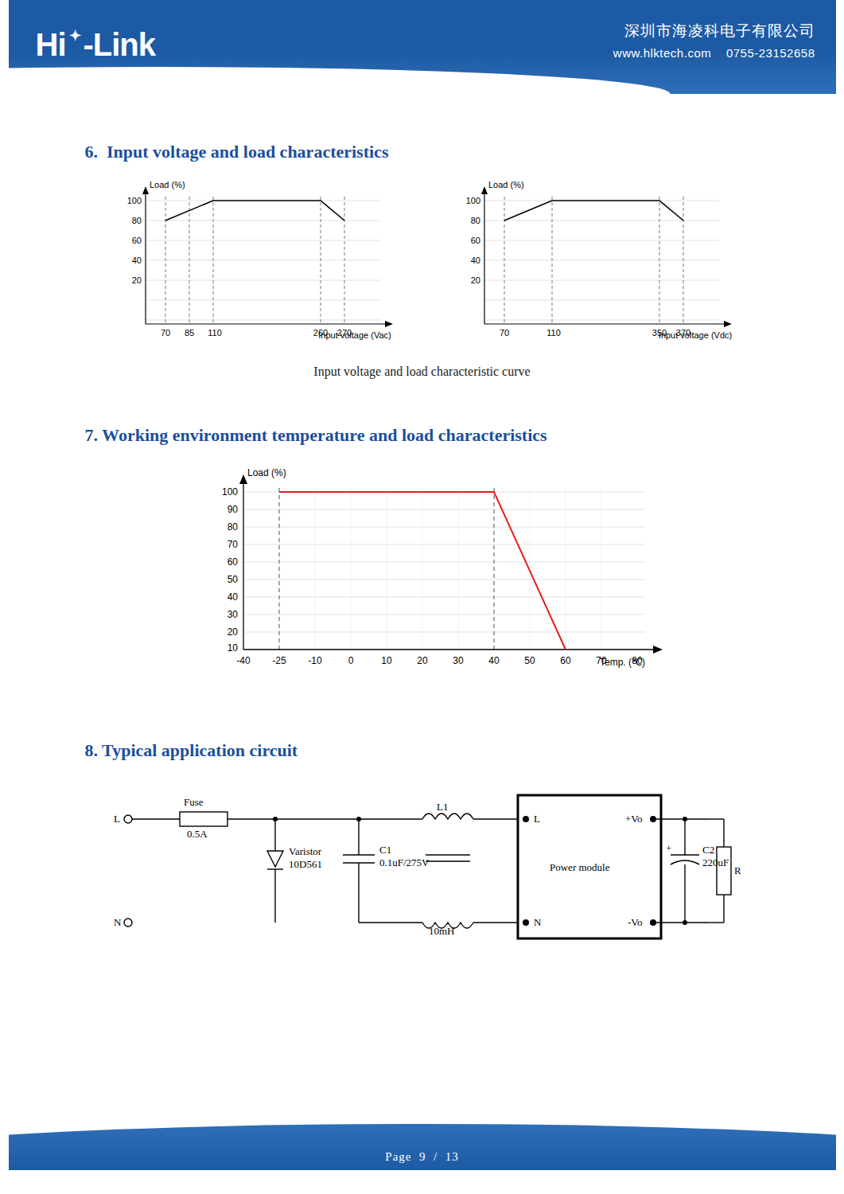Hi✦-Link
深圳市海凌科电子有限公司
www.hlktech.com 0755-23152658
6. Input voltage and load characteristics
100 80 60 40 20 70 85 110 260 270 Load (%) Input voltage (Vac)
100 80 60 40 20 70 110 350 370 Load (%) Input voltage (Vdc)
Input voltage and load characteristic curve
7. Working environment temperature and load characteristics
100 90 80 70 60 50 40 30 20 10 -40 -25 -10 0 10 20 30 40 50 60 70 80 Load (%) Temp. (℃)
8. Typical application circuit
L N Fuse 0.5A Varistor 10D561 C1 0.1uF/275V L1 10mH Power module L N +Vo -Vo + C2 220uF RL
Page 9 / 13